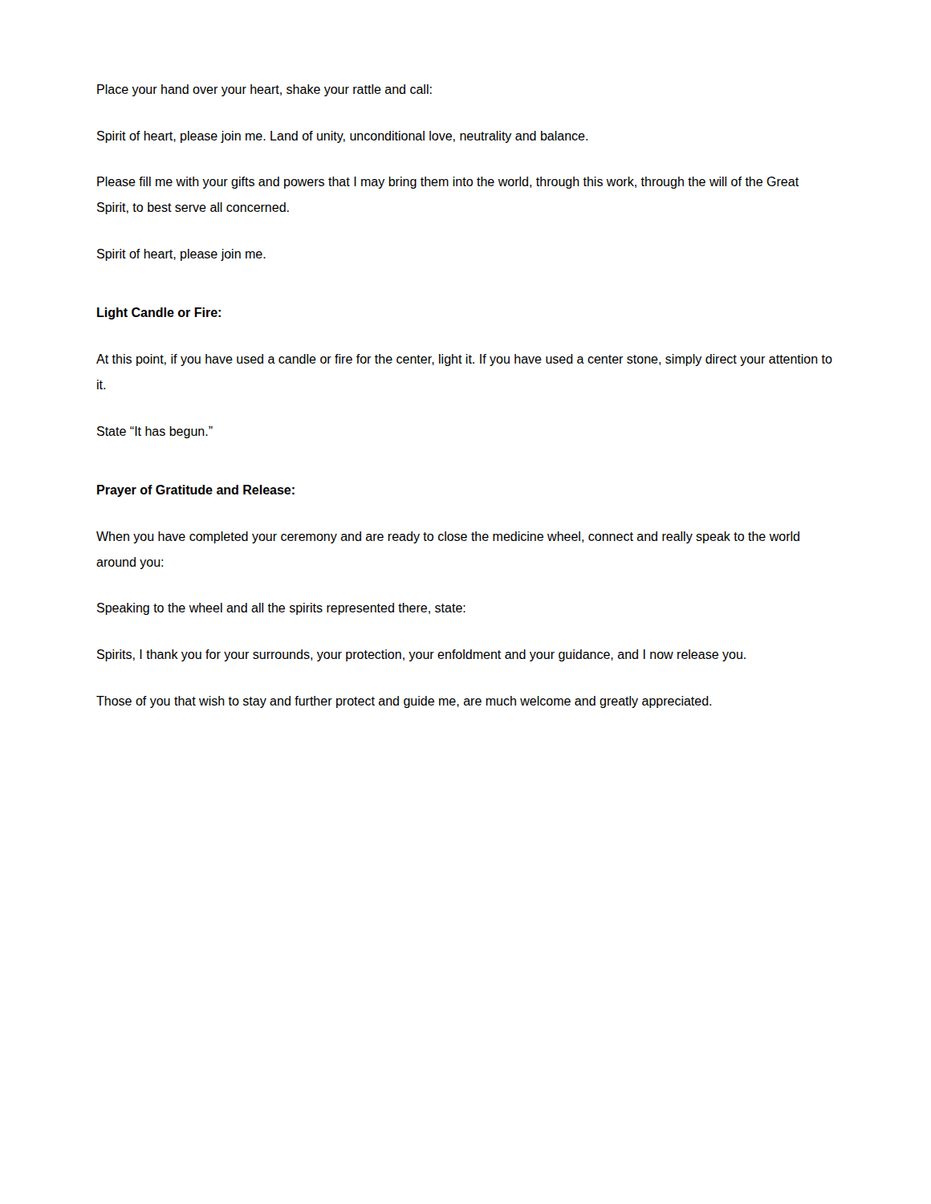Place your hand over your heart, shake your rattle and call:
Spirit of heart, please join me. Land of unity, unconditional love, neutrality and balance.
Please fill me with your gifts and powers that I may bring them into the world, through this work, through the will of the Great Spirit, to best serve all concerned.
Spirit of heart, please join me.
Light Candle or Fire:
At this point, if you have used a candle or fire for the center, light it. If you have used a center stone, simply direct your attention to it.
State “It has begun.”
Prayer of Gratitude and Release:
When you have completed your ceremony and are ready to close the medicine wheel, connect and really speak to the world around you:
Speaking to the wheel and all the spirits represented there, state:
Spirits, I thank you for your surrounds, your protection, your enfoldment and your guidance, and I now release you.
Those of you that wish to stay and further protect and guide me, are much welcome and greatly appreciated.